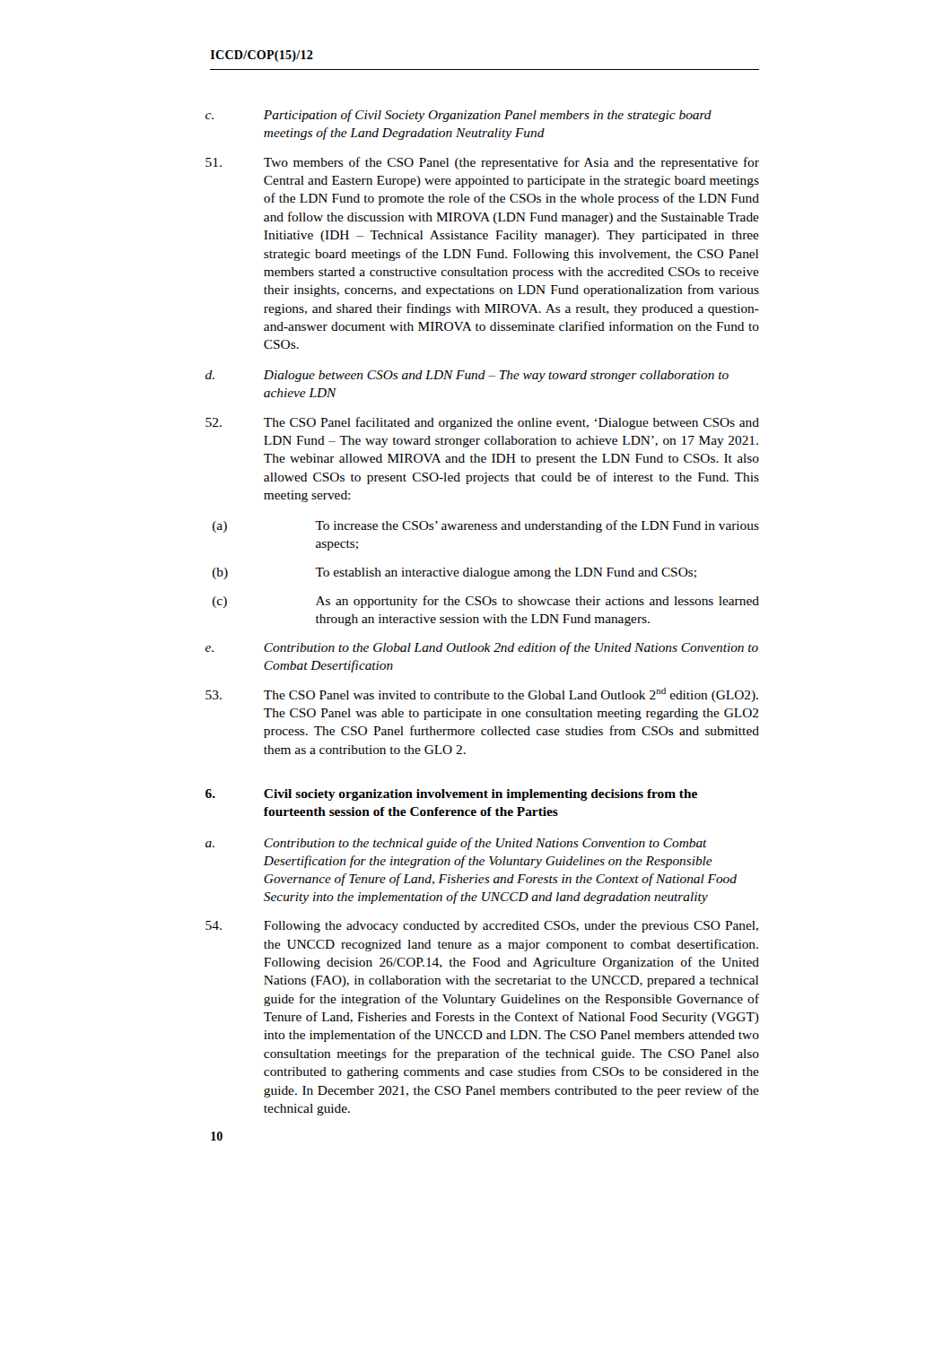ICCD/COP(15)/12
c. Participation of Civil Society Organization Panel members in the strategic board meetings of the Land Degradation Neutrality Fund
51. Two members of the CSO Panel (the representative for Asia and the representative for Central and Eastern Europe) were appointed to participate in the strategic board meetings of the LDN Fund to promote the role of the CSOs in the whole process of the LDN Fund and follow the discussion with MIROVA (LDN Fund manager) and the Sustainable Trade Initiative (IDH – Technical Assistance Facility manager). They participated in three strategic board meetings of the LDN Fund. Following this involvement, the CSO Panel members started a constructive consultation process with the accredited CSOs to receive their insights, concerns, and expectations on LDN Fund operationalization from various regions, and shared their findings with MIROVA. As a result, they produced a question-and-answer document with MIROVA to disseminate clarified information on the Fund to CSOs.
d. Dialogue between CSOs and LDN Fund – The way toward stronger collaboration to achieve LDN
52. The CSO Panel facilitated and organized the online event, ‘Dialogue between CSOs and LDN Fund – The way toward stronger collaboration to achieve LDN’, on 17 May 2021. The webinar allowed MIROVA and the IDH to present the LDN Fund to CSOs. It also allowed CSOs to present CSO-led projects that could be of interest to the Fund. This meeting served:
(a) To increase the CSOs’ awareness and understanding of the LDN Fund in various aspects;
(b) To establish an interactive dialogue among the LDN Fund and CSOs;
(c) As an opportunity for the CSOs to showcase their actions and lessons learned through an interactive session with the LDN Fund managers.
e. Contribution to the Global Land Outlook 2nd edition of the United Nations Convention to Combat Desertification
53. The CSO Panel was invited to contribute to the Global Land Outlook 2nd edition (GLO2). The CSO Panel was able to participate in one consultation meeting regarding the GLO2 process. The CSO Panel furthermore collected case studies from CSOs and submitted them as a contribution to the GLO 2.
6. Civil society organization involvement in implementing decisions from the fourteenth session of the Conference of the Parties
a. Contribution to the technical guide of the United Nations Convention to Combat Desertification for the integration of the Voluntary Guidelines on the Responsible Governance of Tenure of Land, Fisheries and Forests in the Context of National Food Security into the implementation of the UNCCD and land degradation neutrality
54. Following the advocacy conducted by accredited CSOs, under the previous CSO Panel, the UNCCD recognized land tenure as a major component to combat desertification. Following decision 26/COP.14, the Food and Agriculture Organization of the United Nations (FAO), in collaboration with the secretariat to the UNCCD, prepared a technical guide for the integration of the Voluntary Guidelines on the Responsible Governance of Tenure of Land, Fisheries and Forests in the Context of National Food Security (VGGT) into the implementation of the UNCCD and LDN. The CSO Panel members attended two consultation meetings for the preparation of the technical guide. The CSO Panel also contributed to gathering comments and case studies from CSOs to be considered in the guide. In December 2021, the CSO Panel members contributed to the peer review of the technical guide.
10